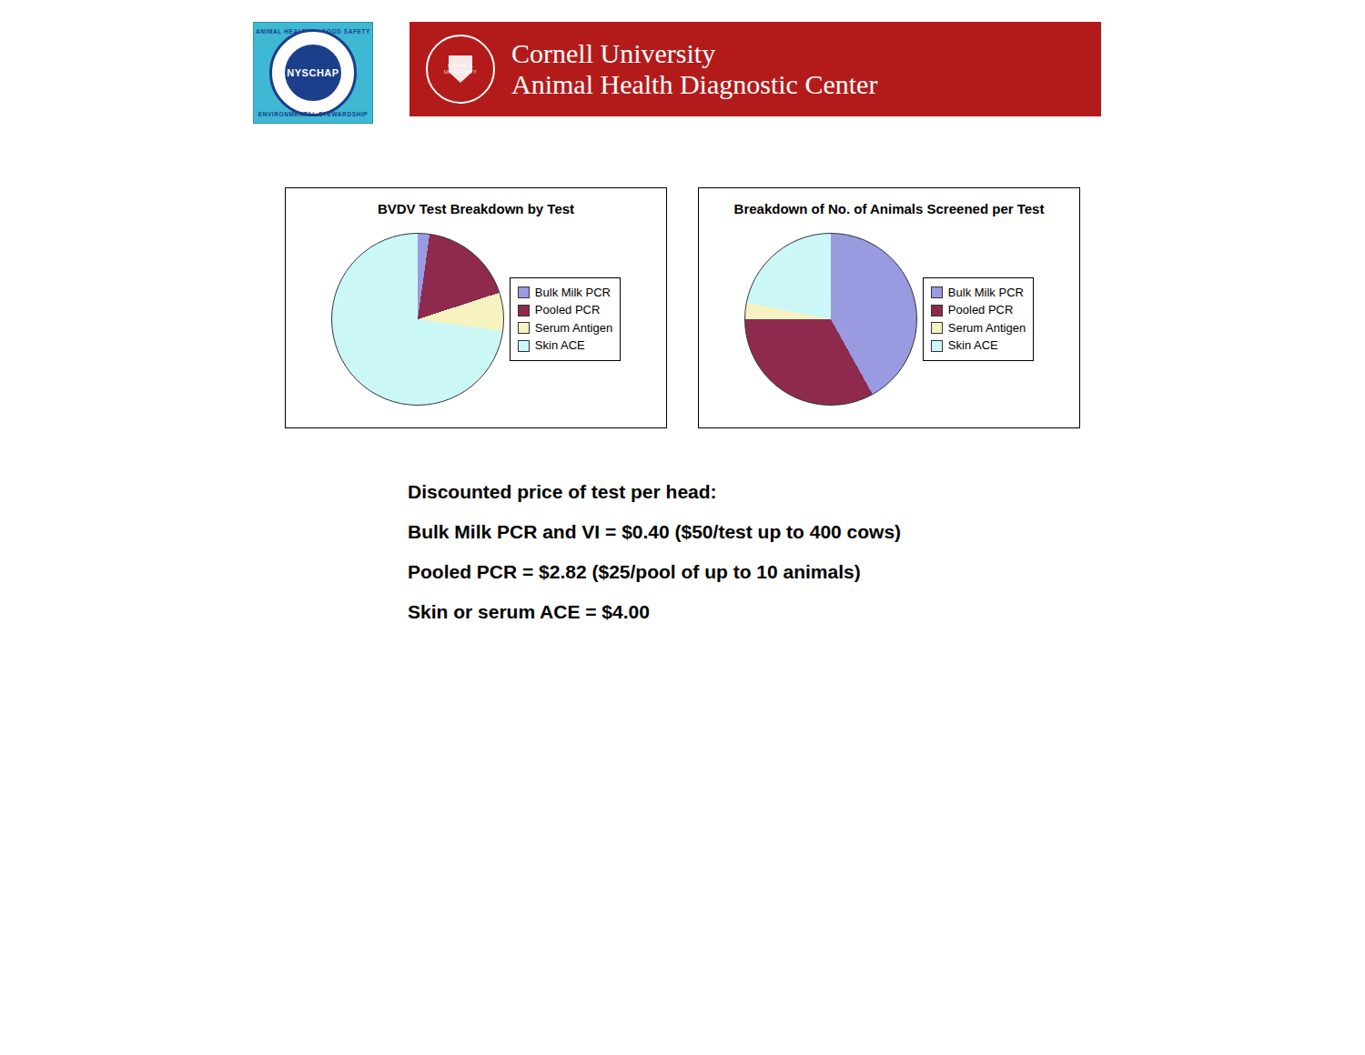ANIMAL HEALTH • FOOD SAFETY
NYSCHAP
ENVIRONMENTAL STEWARDSHIP
Cornell University
Animal Health Diagnostic Center
BVDV Test Breakdown by Test
Bulk Milk PCR
Pooled PCR
Serum Antigen
Skin ACE
Breakdown of No. of Animals Screened per Test
Bulk Milk PCR
Pooled PCR
Serum Antigen
Skin ACE
Discounted price of test per head:
Bulk Milk PCR and VI = $0.40 ($50/test up to 400 cows)
Pooled PCR = $2.82 ($25/pool of up to 10 animals)
Skin or serum ACE = $4.00